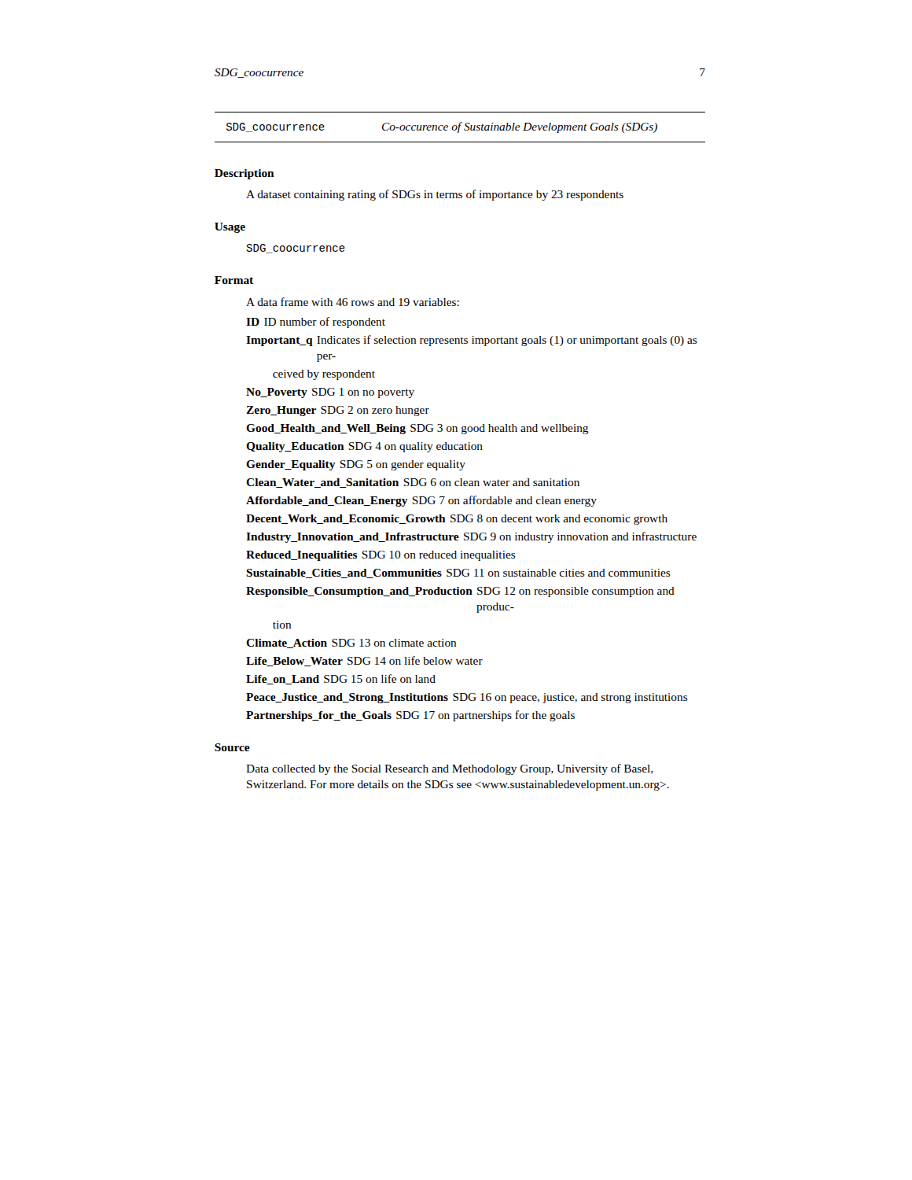SDG_coocurrence 7
| SDG_coocurrence | Co-occurence of Sustainable Development Goals (SDGs) |
Description
A dataset containing rating of SDGs in terms of importance by 23 respondents
Usage
SDG_coocurrence
Format
A data frame with 46 rows and 19 variables:
ID
ID number of respondent
Important_q
Indicates if selection represents important goals (1) or unimportant goals (0) as per-
ceived by respondent
No_Poverty
SDG 1 on no poverty
Zero_Hunger
SDG 2 on zero hunger
Good_Health_and_Well_Being
SDG 3 on good health and wellbeing
Quality_Education
SDG 4 on quality education
Gender_Equality
SDG 5 on gender equality
Clean_Water_and_Sanitation
SDG 6 on clean water and sanitation
Affordable_and_Clean_Energy
SDG 7 on affordable and clean energy
Decent_Work_and_Economic_Growth
SDG 8 on decent work and economic growth
Industry_Innovation_and_Infrastructure
SDG 9 on industry innovation and infrastructure
Reduced_Inequalities
SDG 10 on reduced inequalities
Sustainable_Cities_and_Communities
SDG 11 on sustainable cities and communities
Responsible_Consumption_and_Production
SDG 12 on responsible consumption and produc-
tion
Climate_Action
SDG 13 on climate action
Life_Below_Water
SDG 14 on life below water
Life_on_Land
SDG 15 on life on land
Peace_Justice_and_Strong_Institutions
SDG 16 on peace, justice, and strong institutions
Partnerships_for_the_Goals
SDG 17 on partnerships for the goals
Source
Data collected by the Social Research and Methodology Group, University of Basel, Switzerland. For more details on the SDGs see <www.sustainabledevelopment.un.org>.